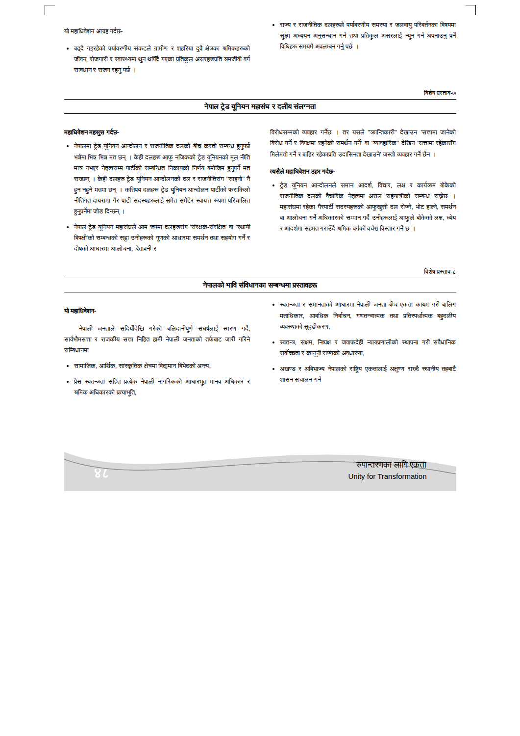यो महाधिवेशन आग्रह गर्दछ-
बढ्दै गइरहेको पर्यावरणीय संकटले ग्रामीण र शहरिया दुवै क्षेत्रका श्रमिकहरूको जीवन, रोजगारी र स्वास्थ्यमा थुन थपिँदै गएका प्रतिकूल असरहरूप्रति श्रमजीवी वर्ग सावधान र सजग रहनु पर्छ ।
राज्य र राजनीतिक दलहरूले पर्यावरणीय समस्या र जलवायु परिवर्तनका विषयमा सूक्ष्म अध्ययन अनुसन्धान गर्न तथा प्रतिकूल असरलाई न्यून गर्न अपनाउनु पर्ने विधिहरू समयमै अवलम्बन गर्नु पर्छ ।
विशेष प्रस्ताव-७
नेपाल ट्रेड यूनियन महासंघ र दलीय संलग्नता
महाधिवेशन महसुस गर्दछ-
नेपालमा ट्रेड यूनियन आन्दोलन र राजनीतिक दलको बीच कस्तो सम्बन्ध हुनुपर्छ भन्नेमा भिन्न भिन्न मत छन् । केही दलहरू आफू नजिकको ट्रेड यूनियनको मूल नीति मात्र नभएर नेतृत्वसम्म पार्टीको सम्बन्धित निकायको निर्णय बमोजिम हुनुपर्ने मत राख्छन् । केही दलहरू ट्रेड यूनियन आन्दोलनको दल र राजनीतिसंग "साइनो" नै हुन नहुने मतमा छन् । कतिपय दलहरू ट्रेड यूनियन आन्दोलन पार्टीको फराकिलो नीतिगत दायरामा गैर पार्टी सदस्यहरूलाई समेत समेटेर स्वायत्त रूपमा परिचालित हुनुपर्नेमा जोड दिन्छन् ।
नेपाल ट्रेड यूनियन महासंघले आम रूपमा दलहरूसंग 'संरक्षक-संरक्षित' वा 'स्थायी विपक्षी'को सम्बन्धको सट्टा उनीहरूको गुणको आधारमा समर्थन तथा सहयोग गर्ने र दोषको आधारमा आलोचना, चेतावनी र
विरोधसम्मको व्यवहार गर्नेछ । तर यसले "क्रान्तिकारी" देखाउन 'सत्तामा जानेको विरोध गर्ने र विपक्षमा रहनेको समर्थन गर्ने' वा "व्यावहारिक" देखिन 'सत्तामा रहेकासँग मिलेमतो गर्ने र बाहिर रहेकाप्रति उदासिनता देखाउने' जस्तो व्यवहार गर्ने छैन ।
त्यसैले महाधिवेशन ठहर गर्दछ-
ट्रेड यूनियन आन्दोलनले समान आदर्श, विचार, लक्ष र कार्यक्रम बोकेको राजनीतिक दलको वैचारिक नेतृत्वमा असल सहयात्रीको सम्बन्ध राख्नेछ । महासंघमा रहेका गैरपार्टी सदस्यहरूको आफूखुसी दल रोज्ने, भोट हाल्ने, समर्थन वा आलोचना गर्ने अधिकारको सम्मान गर्दै उनीहरूलाई आफूले बोकेको लक्ष, ध्येय र आदर्शमा सहमत गराउँदै श्रमिक वर्गको वर्चश्व विस्तार गर्ने छ ।
विशेष प्रस्ताव-८
नेपालको भावि संविधानका सम्बन्धमा प्रस्तावहरू
यो महाधिवेशन-
नेपाली जनताले सदियौँदेखि गरेको बलिदानीपूर्ण संघर्षलाई स्मरण गर्दै, सार्वभौमसत्ता र राजकीय सत्ता निहित हामी नेपाली जनताको तर्फबाट जारी गरिने सम्बिधानमा
सामाजिक, आर्थिक, सांस्कृतिक क्षेत्रमा विद्यमान विभेदको अन्त्य,
प्रेस स्वतन्त्रता सहित प्रत्येक नेपाली नागरिकको आधारभूत मानव अधिकार र श्रमिक अधिकारको प्रत्याभूति,
स्वतन्त्रता र समानताको आधारमा नेपाली जनता बीच एकता कायम गरी बालिग मताधिकार, आवधिक निर्वाचन, गणतन्त्रात्मक तथा प्रतिस्पर्धात्मक बहुदलीय व्यवस्थाको सुदृढीकरण,
स्वतन्त्र, सक्षम, निष्पक्ष र जवाफदेही न्यायप्रणालीको स्थापना गरी संवैधानिक सर्वोच्चता र कानूनी राज्यको अवधारणा,
अखण्ड र अविभाज्य नेपालको राष्ट्रिय एकतालाई अक्षुण्ण राख्दै स्थानीय तहबाटै शासन संचालन गर्न
४८
रुपान्तरणका लागि एकता
Unity for Transformation